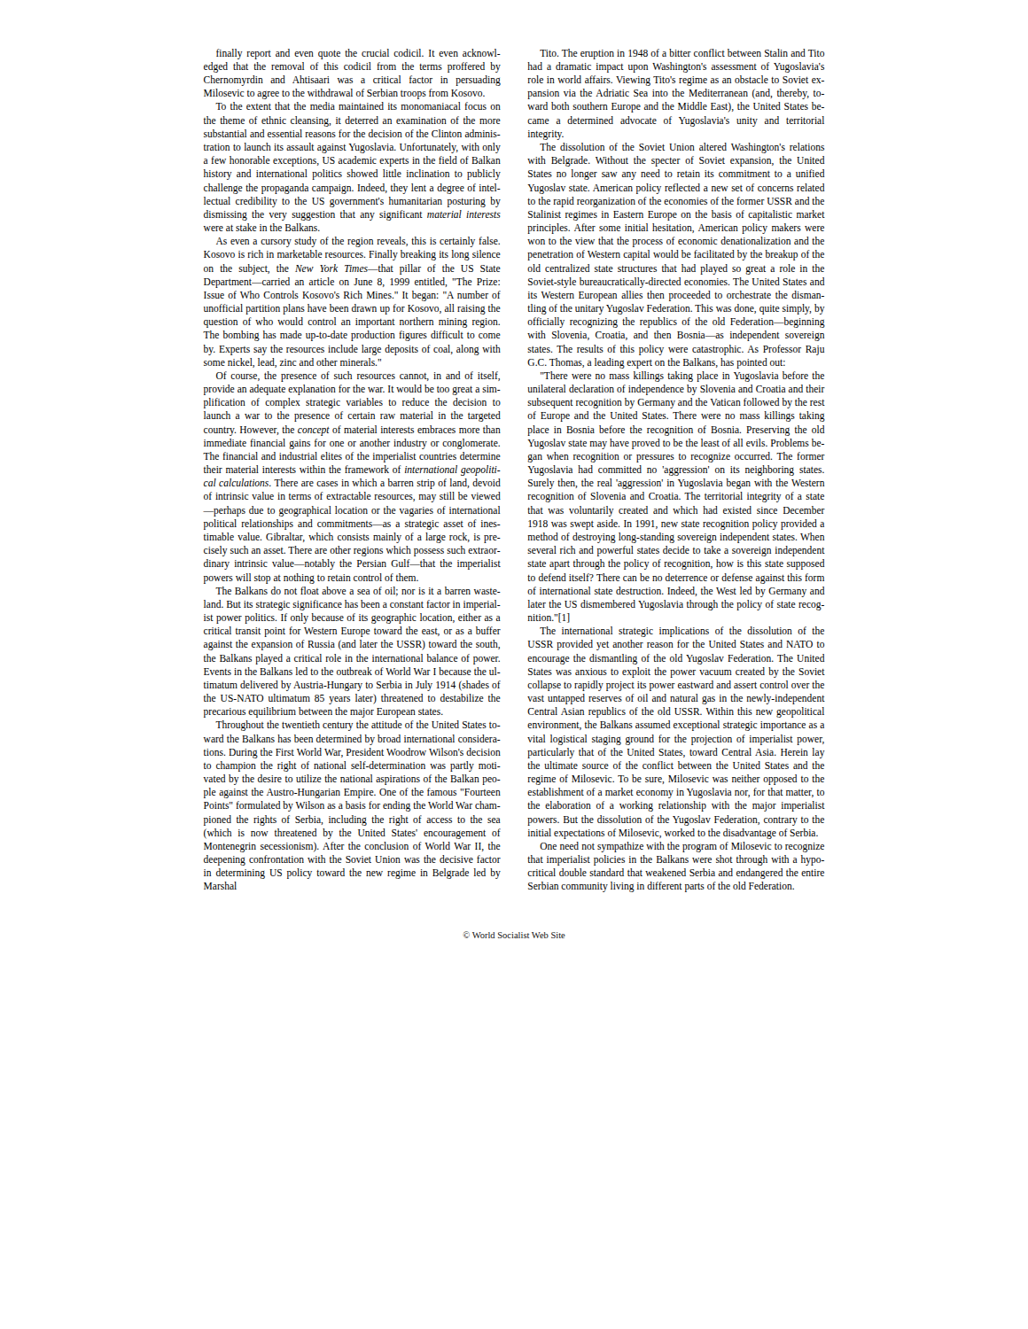finally report and even quote the crucial codicil. It even acknowledged that the removal of this codicil from the terms proffered by Chernomyrdin and Ahtisaari was a critical factor in persuading Milosevic to agree to the withdrawal of Serbian troops from Kosovo.
To the extent that the media maintained its monomaniacal focus on the theme of ethnic cleansing, it deterred an examination of the more substantial and essential reasons for the decision of the Clinton administration to launch its assault against Yugoslavia. Unfortunately, with only a few honorable exceptions, US academic experts in the field of Balkan history and international politics showed little inclination to publicly challenge the propaganda campaign. Indeed, they lent a degree of intellectual credibility to the US government's humanitarian posturing by dismissing the very suggestion that any significant material interests were at stake in the Balkans.
As even a cursory study of the region reveals, this is certainly false. Kosovo is rich in marketable resources. Finally breaking its long silence on the subject, the New York Times—that pillar of the US State Department—carried an article on June 8, 1999 entitled, "The Prize: Issue of Who Controls Kosovo's Rich Mines." It began: "A number of unofficial partition plans have been drawn up for Kosovo, all raising the question of who would control an important northern mining region. The bombing has made up-to-date production figures difficult to come by. Experts say the resources include large deposits of coal, along with some nickel, lead, zinc and other minerals."
Of course, the presence of such resources cannot, in and of itself, provide an adequate explanation for the war. It would be too great a simplification of complex strategic variables to reduce the decision to launch a war to the presence of certain raw material in the targeted country. However, the concept of material interests embraces more than immediate financial gains for one or another industry or conglomerate. The financial and industrial elites of the imperialist countries determine their material interests within the framework of international geopolitical calculations. There are cases in which a barren strip of land, devoid of intrinsic value in terms of extractable resources, may still be viewed—perhaps due to geographical location or the vagaries of international political relationships and commitments—as a strategic asset of inestimable value. Gibraltar, which consists mainly of a large rock, is precisely such an asset. There are other regions which possess such extraordinary intrinsic value—notably the Persian Gulf—that the imperialist powers will stop at nothing to retain control of them.
The Balkans do not float above a sea of oil; nor is it a barren wasteland. But its strategic significance has been a constant factor in imperialist power politics. If only because of its geographic location, either as a critical transit point for Western Europe toward the east, or as a buffer against the expansion of Russia (and later the USSR) toward the south, the Balkans played a critical role in the international balance of power. Events in the Balkans led to the outbreak of World War I because the ultimatum delivered by Austria-Hungary to Serbia in July 1914 (shades of the US-NATO ultimatum 85 years later) threatened to destabilize the precarious equilibrium between the major European states.
Throughout the twentieth century the attitude of the United States toward the Balkans has been determined by broad international considerations. During the First World War, President Woodrow Wilson's decision to champion the right of national self-determination was partly motivated by the desire to utilize the national aspirations of the Balkan people against the Austro-Hungarian Empire. One of the famous "Fourteen Points" formulated by Wilson as a basis for ending the World War championed the rights of Serbia, including the right of access to the sea (which is now threatened by the United States' encouragement of Montenegrin secessionism). After the conclusion of World War II, the deepening confrontation with the Soviet Union was the decisive factor in determining US policy toward the new regime in Belgrade led by Marshal
Tito. The eruption in 1948 of a bitter conflict between Stalin and Tito had a dramatic impact upon Washington's assessment of Yugoslavia's role in world affairs. Viewing Tito's regime as an obstacle to Soviet expansion via the Adriatic Sea into the Mediterranean (and, thereby, toward both southern Europe and the Middle East), the United States became a determined advocate of Yugoslavia's unity and territorial integrity.
The dissolution of the Soviet Union altered Washington's relations with Belgrade. Without the specter of Soviet expansion, the United States no longer saw any need to retain its commitment to a unified Yugoslav state. American policy reflected a new set of concerns related to the rapid reorganization of the economies of the former USSR and the Stalinist regimes in Eastern Europe on the basis of capitalistic market principles. After some initial hesitation, American policy makers were won to the view that the process of economic denationalization and the penetration of Western capital would be facilitated by the breakup of the old centralized state structures that had played so great a role in the Soviet-style bureaucratically-directed economies. The United States and its Western European allies then proceeded to orchestrate the dismantling of the unitary Yugoslav Federation. This was done, quite simply, by officially recognizing the republics of the old Federation—beginning with Slovenia, Croatia, and then Bosnia—as independent sovereign states. The results of this policy were catastrophic. As Professor Raju G.C. Thomas, a leading expert on the Balkans, has pointed out:
"There were no mass killings taking place in Yugoslavia before the unilateral declaration of independence by Slovenia and Croatia and their subsequent recognition by Germany and the Vatican followed by the rest of Europe and the United States. There were no mass killings taking place in Bosnia before the recognition of Bosnia. Preserving the old Yugoslav state may have proved to be the least of all evils. Problems began when recognition or pressures to recognize occurred. The former Yugoslavia had committed no 'aggression' on its neighboring states. Surely then, the real 'aggression' in Yugoslavia began with the Western recognition of Slovenia and Croatia. The territorial integrity of a state that was voluntarily created and which had existed since December 1918 was swept aside. In 1991, new state recognition policy provided a method of destroying long-standing sovereign independent states. When several rich and powerful states decide to take a sovereign independent state apart through the policy of recognition, how is this state supposed to defend itself? There can be no deterrence or defense against this form of international state destruction. Indeed, the West led by Germany and later the US dismembered Yugoslavia through the policy of state recognition."[1]
The international strategic implications of the dissolution of the USSR provided yet another reason for the United States and NATO to encourage the dismantling of the old Yugoslav Federation. The United States was anxious to exploit the power vacuum created by the Soviet collapse to rapidly project its power eastward and assert control over the vast untapped reserves of oil and natural gas in the newly-independent Central Asian republics of the old USSR. Within this new geopolitical environment, the Balkans assumed exceptional strategic importance as a vital logistical staging ground for the projection of imperialist power, particularly that of the United States, toward Central Asia. Herein lay the ultimate source of the conflict between the United States and the regime of Milosevic. To be sure, Milosevic was neither opposed to the establishment of a market economy in Yugoslavia nor, for that matter, to the elaboration of a working relationship with the major imperialist powers. But the dissolution of the Yugoslav Federation, contrary to the initial expectations of Milosevic, worked to the disadvantage of Serbia.
One need not sympathize with the program of Milosevic to recognize that imperialist policies in the Balkans were shot through with a hypocritical double standard that weakened Serbia and endangered the entire Serbian community living in different parts of the old Federation.
© World Socialist Web Site